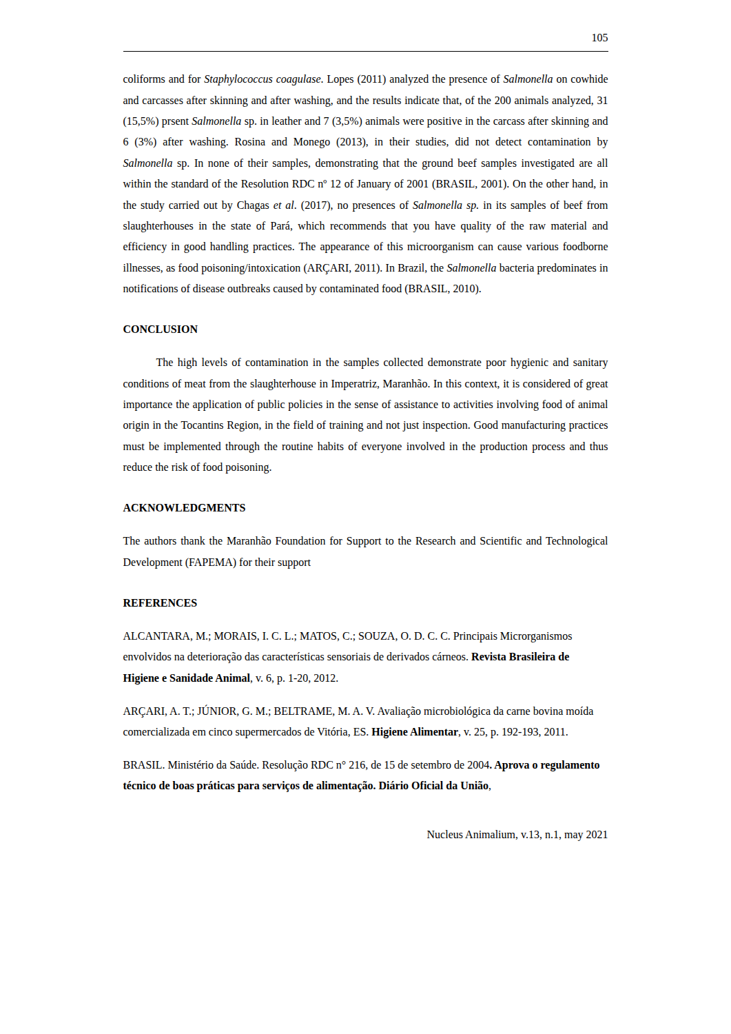105
coliforms and for Staphylococcus coagulase. Lopes (2011) analyzed the presence of Salmonella on cowhide and carcasses after skinning and after washing, and the results indicate that, of the 200 animals analyzed, 31 (15,5%) prsent Salmonella sp. in leather and 7 (3,5%) animals were positive in the carcass after skinning and 6 (3%) after washing. Rosina and Monego (2013), in their studies, did not detect contamination by Salmonella sp. In none of their samples, demonstrating that the ground beef samples investigated are all within the standard of the Resolution RDC nº 12 of January of 2001 (BRASIL, 2001). On the other hand, in the study carried out by Chagas et al. (2017), no presences of Salmonella sp. in its samples of beef from slaughterhouses in the state of Pará, which recommends that you have quality of the raw material and efficiency in good handling practices. The appearance of this microorganism can cause various foodborne illnesses, as food poisoning/intoxication (ARÇARI, 2011). In Brazil, the Salmonella bacteria predominates in notifications of disease outbreaks caused by contaminated food (BRASIL, 2010).
Conclusion
The high levels of contamination in the samples collected demonstrate poor hygienic and sanitary conditions of meat from the slaughterhouse in Imperatriz, Maranhão. In this context, it is considered of great importance the application of public policies in the sense of assistance to activities involving food of animal origin in the Tocantins Region, in the field of training and not just inspection. Good manufacturing practices must be implemented through the routine habits of everyone involved in the production process and thus reduce the risk of food poisoning.
Acknowledgments
The authors thank the Maranhão Foundation for Support to the Research and Scientific and Technological Development (FAPEMA) for their support
References
ALCANTARA, M.; MORAIS, I. C. L.; MATOS, C.; SOUZA, O. D. C. C. Principais Microrganismos envolvidos na deterioração das características sensoriais de derivados cárneos. Revista Brasileira de Higiene e Sanidade Animal, v. 6, p. 1-20, 2012.
ARÇARI, A. T.; JÚNIOR, G. M.; BELTRAME, M. A. V. Avaliação microbiológica da carne bovina moída comercializada em cinco supermercados de Vitória, ES. Higiene Alimentar, v. 25, p. 192-193, 2011.
BRASIL. Ministério da Saúde. Resolução RDC n° 216, de 15 de setembro de 2004. Aprova o regulamento técnico de boas práticas para serviços de alimentação. Diário Oficial da União,
Nucleus Animalium, v.13, n.1, may 2021